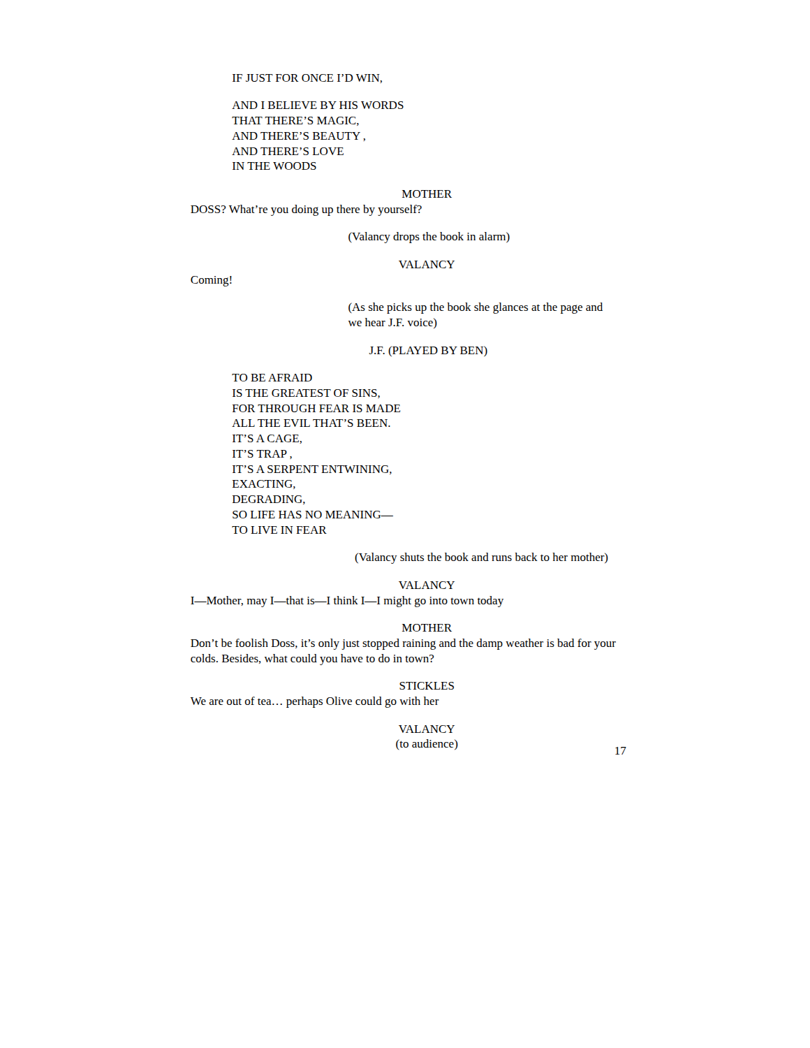IF JUST FOR ONCE I’D WIN,
AND I BELIEVE BY HIS WORDS THAT THERE’S MAGIC, AND THERE’S BEAUTY , AND THERE’S LOVE IN THE WOODS
MOTHER
DOSS? What’re you doing up there by yourself?
(Valancy drops the book in alarm)
VALANCY
Coming!
(As she picks up the book she glances at the page and
we hear J.F. voice)
J.F. (PLAYED BY BEN)
TO BE AFRAID IS THE GREATEST OF SINS, FOR THROUGH FEAR IS MADE ALL THE EVIL THAT’S BEEN. IT’S A CAGE, IT’S TRAP , IT’S A SERPENT ENTWINING, EXACTING, DEGRADING, SO LIFE HAS NO MEANING— TO LIVE IN FEAR
(Valancy shuts the book and runs back to her mother)
VALANCY
I—Mother, may I—that is—I think I—I might go into town today
MOTHER
Don’t be foolish Doss, it’s only just stopped raining and the damp weather is bad for your colds. Besides, what could you have to do in town?
STICKLES
We are out of tea… perhaps Olive could go with her
VALANCY
(to audience)
17